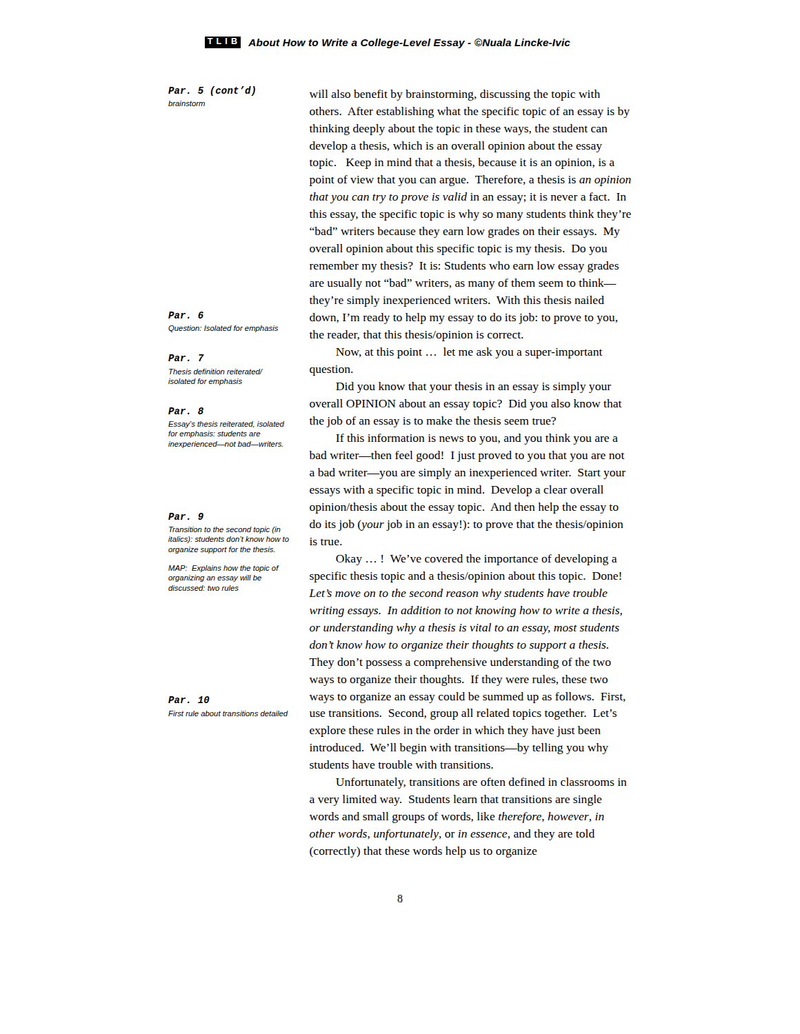T L I B About How to Write a College-Level Essay - ©Nuala Lincke-Ivic
Par. 5 (cont’d)
brainstorm
Par. 6
Question: Isolated for emphasis
Par. 7
Thesis definition reiterated/ isolated for emphasis
Par. 8
Essay’s thesis reiterated, isolated for emphasis: students are inexperienced—not bad—writers.
Par. 9
Transition to the second topic (in italics): students don’t know how to organize support for the thesis.
MAP: Explains how the topic of organizing an essay will be discussed: two rules
Par. 10
First rule about transitions detailed
will also benefit by brainstorming, discussing the topic with others. After establishing what the specific topic of an essay is by thinking deeply about the topic in these ways, the student can develop a thesis, which is an overall opinion about the essay topic. Keep in mind that a thesis, because it is an opinion, is a point of view that you can argue. Therefore, a thesis is an opinion that you can try to prove is valid in an essay; it is never a fact. In this essay, the specific topic is why so many students think they’re “bad” writers because they earn low grades on their essays. My overall opinion about this specific topic is my thesis. Do you remember my thesis? It is: Students who earn low essay grades are usually not “bad” writers, as many of them seem to think—they’re simply inexperienced writers. With this thesis nailed down, I’m ready to help my essay to do its job: to prove to you, the reader, that this thesis/opinion is correct.
Now, at this point … let me ask you a super-important question.
Did you know that your thesis in an essay is simply your overall OPINION about an essay topic? Did you also know that the job of an essay is to make the thesis seem true?
If this information is news to you, and you think you are a bad writer—then feel good! I just proved to you that you are not a bad writer—you are simply an inexperienced writer. Start your essays with a specific topic in mind. Develop a clear overall opinion/thesis about the essay topic. And then help the essay to do its job (your job in an essay!): to prove that the thesis/opinion is true.
Okay … ! We’ve covered the importance of developing a specific thesis topic and a thesis/opinion about this topic. Done! Let’s move on to the second reason why students have trouble writing essays. In addition to not knowing how to write a thesis, or understanding why a thesis is vital to an essay, most students don’t know how to organize their thoughts to support a thesis. They don’t possess a comprehensive understanding of the two ways to organize their thoughts. If they were rules, these two ways to organize an essay could be summed up as follows. First, use transitions. Second, group all related topics together. Let’s explore these rules in the order in which they have just been introduced. We’ll begin with transitions—by telling you why students have trouble with transitions.
Unfortunately, transitions are often defined in classrooms in a very limited way. Students learn that transitions are single words and small groups of words, like therefore, however, in other words, unfortunately, or in essence, and they are told (correctly) that these words help us to organize
8